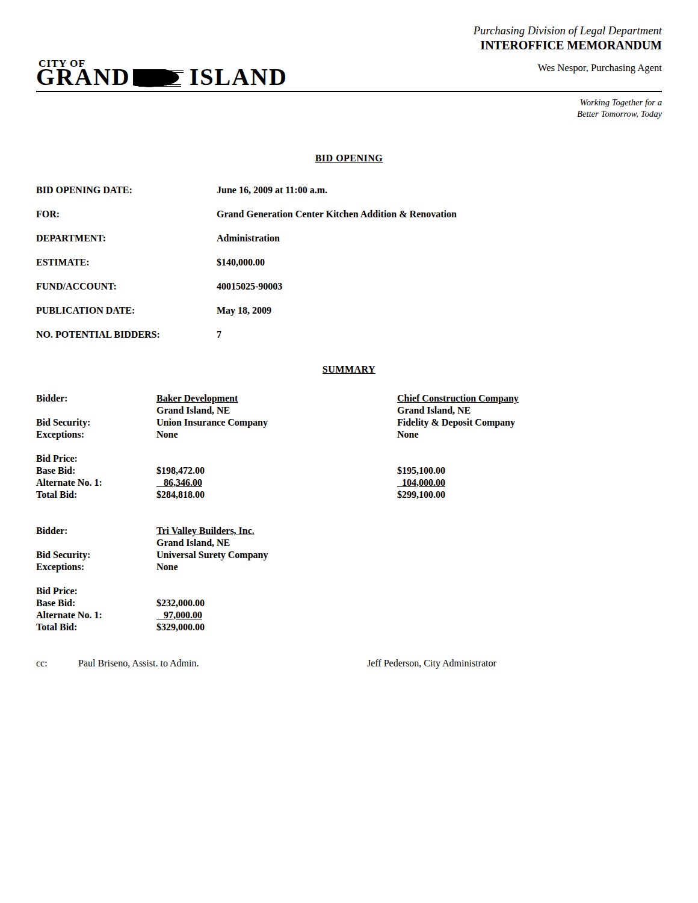Purchasing Division of Legal Department
INTEROFFICE MEMORANDUM
CITY OF GRAND ISLAND
Wes Nespor, Purchasing Agent
Working Together for a
Better Tomorrow, Today
BID OPENING
| BID OPENING DATE: | June 16, 2009 at 11:00 a.m. |
| FOR: | Grand Generation Center Kitchen Addition & Renovation |
| DEPARTMENT: | Administration |
| ESTIMATE: | $140,000.00 |
| FUND/ACCOUNT: | 40015025-90003 |
| PUBLICATION DATE: | May 18, 2009 |
| NO. POTENTIAL BIDDERS: | 7 |
SUMMARY
| Bidder: | Baker Development | Chief Construction Company |
| | Grand Island, NE | Grand Island, NE |
| Bid Security: | Union Insurance Company | Fidelity & Deposit Company |
| Exceptions: | None | None |
| Bid Price: | | |
| Base Bid: | $198,472.00 | $195,100.00 |
| Alternate No. 1: | 86,346.00 | 104,000.00 |
| Total Bid: | $284,818.00 | $299,100.00 |
| Bidder: | Tri Valley Builders, Inc. | |
| | Grand Island, NE | |
| Bid Security: | Universal Surety Company | |
| Exceptions: | None | |
| Bid Price: | | |
| Base Bid: | $232,000.00 | |
| Alternate No. 1: | 97,000.00 | |
| Total Bid: | $329,000.00 | |
| cc: | Paul Briseno, Assist. to Admin. | Jeff Pederson, City Administrator |